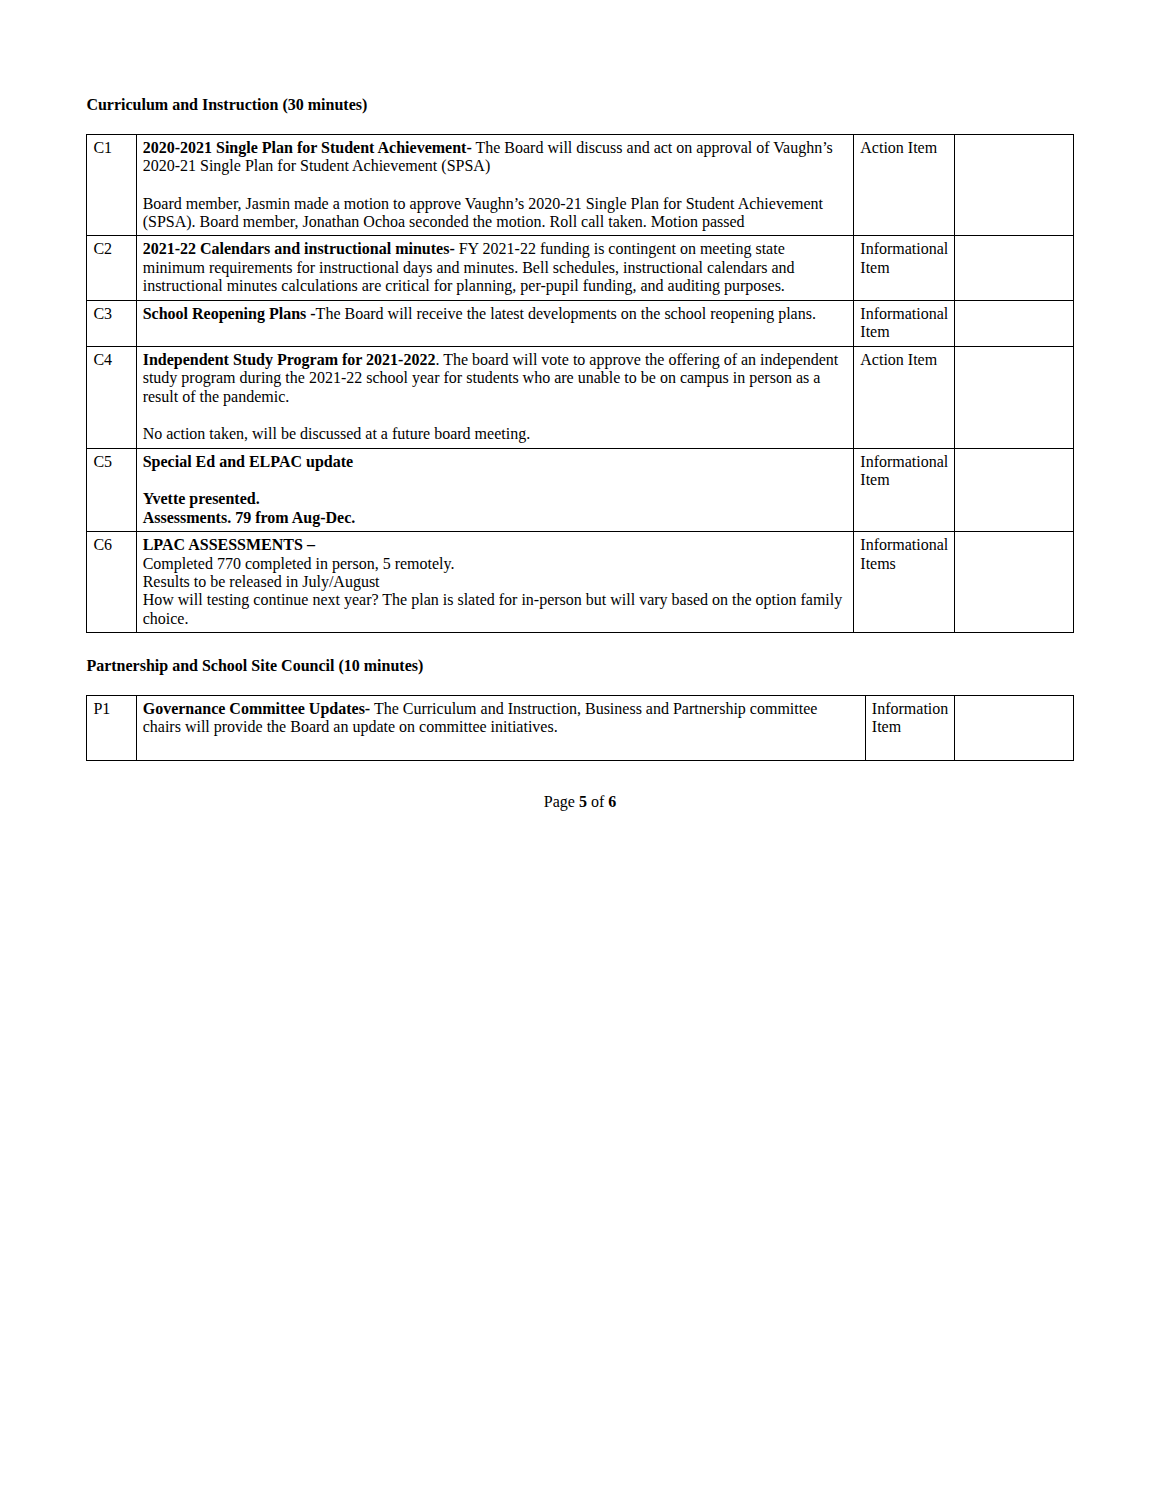Curriculum and Instruction (30 minutes)
| C1 | 2020-2021 Single Plan for Student Achievement- The Board will discuss and act on approval of Vaughn’s 2020-21 Single Plan for Student Achievement (SPSA) Board member, Jasmin made a motion to approve Vaughn’s 2020-21 Single Plan for Student Achievement (SPSA). Board member, Jonathan Ochoa seconded the motion. Roll call taken. Motion passed | Action Item | |
| C2 | 2021-22 Calendars and instructional minutes- FY 2021-22 funding is contingent on meeting state minimum requirements for instructional days and minutes. Bell schedules, instructional calendars and instructional minutes calculations are critical for planning, per-pupil funding, and auditing purposes. | Informational Item | |
| C3 | School Reopening Plans - The Board will receive the latest developments on the school reopening plans. | Informational Item | |
| C4 | Independent Study Program for 2021-2022 . The board will vote to approve the offering of an independent study program during the 2021-22 school year for students who are unable to be on campus in person as a result of the pandemic. No action taken, will be discussed at a future board meeting. | Action Item | |
| C5 | Special Ed and ELPAC update Yvette presented. Assessments. 79 from Aug-Dec. | Informational Item | |
| C6 | LPAC ASSESSMENTS – Completed 770 completed in person, 5 remotely. Results to be released in July/August How will testing continue next year? The plan is slated for in-person but will vary based on the option family choice. | Informational Items | |
Partnership and School Site Council (10 minutes)
| P1 | Governance Committee Updates- The Curriculum and Instruction, Business and Partnership committee chairs will provide the Board an update on committee initiatives. | Information Item | |
Page 5 of 6